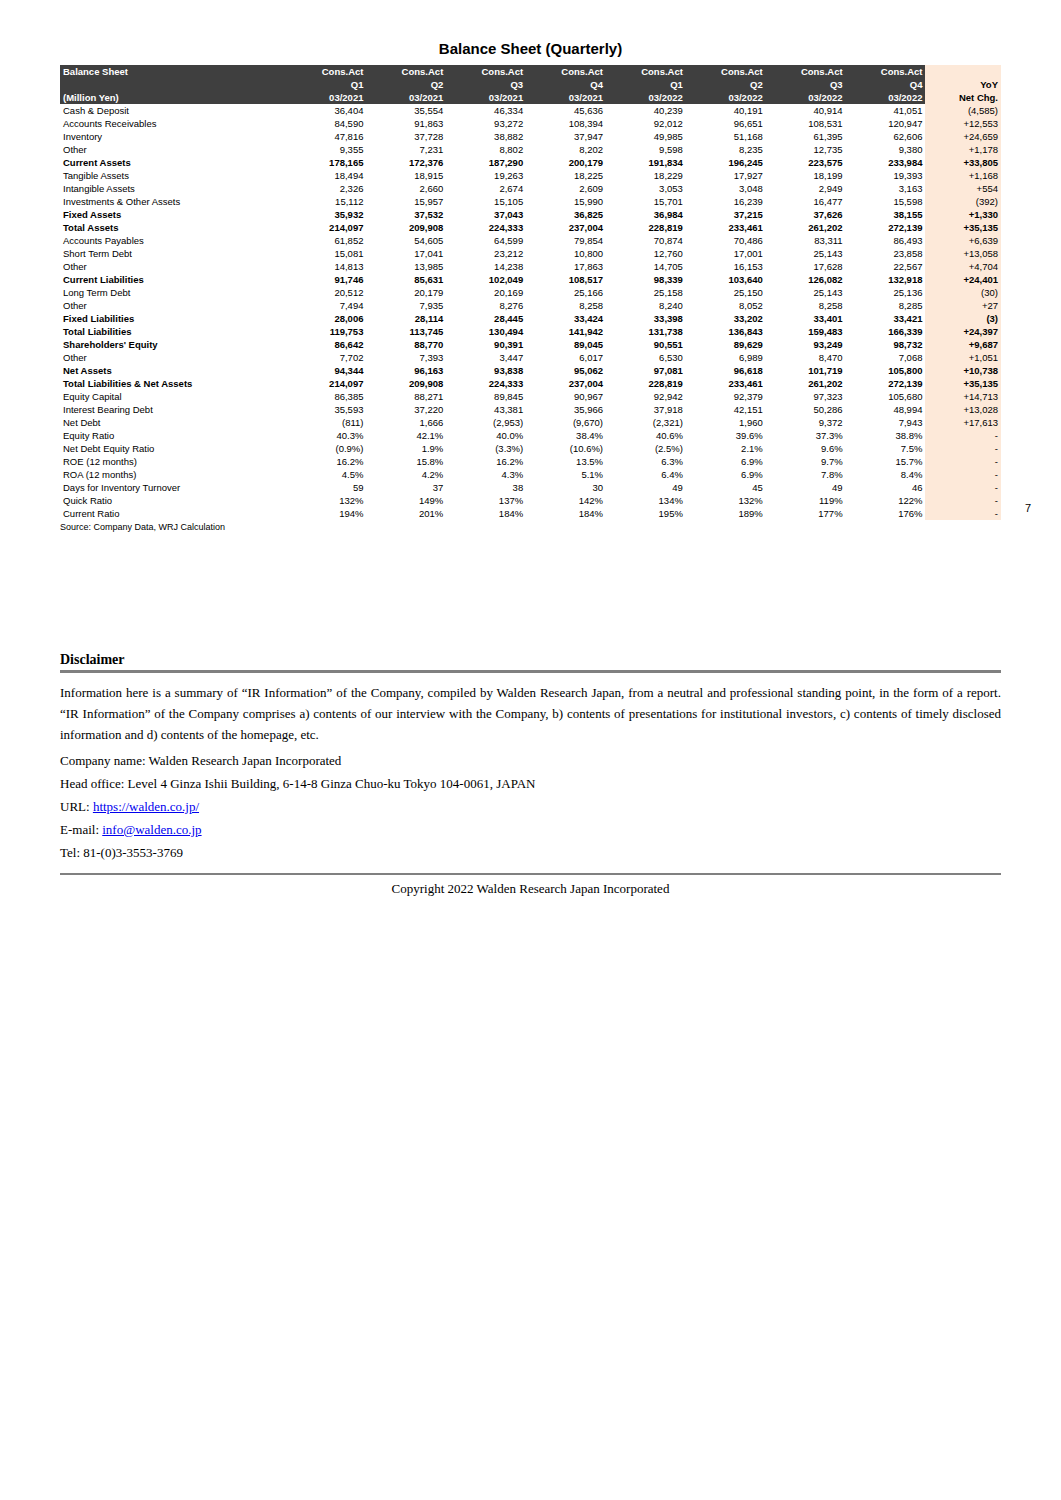Balance Sheet (Quarterly)
| Balance Sheet | Cons.Act | Cons.Act | Cons.Act | Cons.Act | Cons.Act | Cons.Act | Cons.Act | Cons.Act | |
| --- | --- | --- | --- | --- | --- | --- | --- | --- | --- |
| | Q1 | Q2 | Q3 | Q4 | Q1 | Q2 | Q3 | Q4 | YoY |
| (Million Yen) | 03/2021 | 03/2021 | 03/2021 | 03/2021 | 03/2022 | 03/2022 | 03/2022 | 03/2022 | Net Chg. |
| Cash & Deposit | 36,404 | 35,554 | 46,334 | 45,636 | 40,239 | 40,191 | 40,914 | 41,051 | (4,585) |
| Accounts Receivables | 84,590 | 91,863 | 93,272 | 108,394 | 92,012 | 96,651 | 108,531 | 120,947 | +12,553 |
| Inventory | 47,816 | 37,728 | 38,882 | 37,947 | 49,985 | 51,168 | 61,395 | 62,606 | +24,659 |
| Other | 9,355 | 7,231 | 8,802 | 8,202 | 9,598 | 8,235 | 12,735 | 9,380 | +1,178 |
| Current Assets | 178,165 | 172,376 | 187,290 | 200,179 | 191,834 | 196,245 | 223,575 | 233,984 | +33,805 |
| Tangible Assets | 18,494 | 18,915 | 19,263 | 18,225 | 18,229 | 17,927 | 18,199 | 19,393 | +1,168 |
| Intangible Assets | 2,326 | 2,660 | 2,674 | 2,609 | 3,053 | 3,048 | 2,949 | 3,163 | +554 |
| Investments & Other Assets | 15,112 | 15,957 | 15,105 | 15,990 | 15,701 | 16,239 | 16,477 | 15,598 | (392) |
| Fixed Assets | 35,932 | 37,532 | 37,043 | 36,825 | 36,984 | 37,215 | 37,626 | 38,155 | +1,330 |
| Total Assets | 214,097 | 209,908 | 224,333 | 237,004 | 228,819 | 233,461 | 261,202 | 272,139 | +35,135 |
| Accounts Payables | 61,852 | 54,605 | 64,599 | 79,854 | 70,874 | 70,486 | 83,311 | 86,493 | +6,639 |
| Short Term Debt | 15,081 | 17,041 | 23,212 | 10,800 | 12,760 | 17,001 | 25,143 | 23,858 | +13,058 |
| Other | 14,813 | 13,985 | 14,238 | 17,863 | 14,705 | 16,153 | 17,628 | 22,567 | +4,704 |
| Current Liabilities | 91,746 | 85,631 | 102,049 | 108,517 | 98,339 | 103,640 | 126,082 | 132,918 | +24,401 |
| Long Term Debt | 20,512 | 20,179 | 20,169 | 25,166 | 25,158 | 25,150 | 25,143 | 25,136 | (30) |
| Other | 7,494 | 7,935 | 8,276 | 8,258 | 8,240 | 8,052 | 8,258 | 8,285 | +27 |
| Fixed Liabilities | 28,006 | 28,114 | 28,445 | 33,424 | 33,398 | 33,202 | 33,401 | 33,421 | (3) |
| Total Liabilities | 119,753 | 113,745 | 130,494 | 141,942 | 131,738 | 136,843 | 159,483 | 166,339 | +24,397 |
| Shareholders' Equity | 86,642 | 88,770 | 90,391 | 89,045 | 90,551 | 89,629 | 93,249 | 98,732 | +9,687 |
| Other | 7,702 | 7,393 | 3,447 | 6,017 | 6,530 | 6,989 | 8,470 | 7,068 | +1,051 |
| Net Assets | 94,344 | 96,163 | 93,838 | 95,062 | 97,081 | 96,618 | 101,719 | 105,800 | +10,738 |
| Total Liabilities & Net Assets | 214,097 | 209,908 | 224,333 | 237,004 | 228,819 | 233,461 | 261,202 | 272,139 | +35,135 |
| Equity Capital | 86,385 | 88,271 | 89,845 | 90,967 | 92,942 | 92,379 | 97,323 | 105,680 | +14,713 |
| Interest Bearing Debt | 35,593 | 37,220 | 43,381 | 35,966 | 37,918 | 42,151 | 50,286 | 48,994 | +13,028 |
| Net Debt | (811) | 1,666 | (2,953) | (9,670) | (2,321) | 1,960 | 9,372 | 7,943 | +17,613 |
| Equity Ratio | 40.3% | 42.1% | 40.0% | 38.4% | 40.6% | 39.6% | 37.3% | 38.8% | - |
| Net Debt Equity Ratio | (0.9%) | 1.9% | (3.3%) | (10.6%) | (2.5%) | 2.1% | 9.6% | 7.5% | - |
| ROE (12 months) | 16.2% | 15.8% | 16.2% | 13.5% | 6.3% | 6.9% | 9.7% | 15.7% | - |
| ROA (12 months) | 4.5% | 4.2% | 4.3% | 5.1% | 6.4% | 6.9% | 7.8% | 8.4% | - |
| Days for Inventory Turnover | 59 | 37 | 38 | 30 | 49 | 45 | 49 | 46 | - |
| Quick Ratio | 132% | 149% | 137% | 142% | 134% | 132% | 119% | 122% | - |
| Current Ratio | 194% | 201% | 184% | 184% | 195% | 189% | 177% | 176% | - |
Source: Company Data, WRJ Calculation
7
Disclaimer
Information here is a summary of “IR Information” of the Company, compiled by Walden Research Japan, from a neutral and professional standing point, in the form of a report. “IR Information” of the Company comprises a) contents of our interview with the Company, b) contents of presentations for institutional investors, c) contents of timely disclosed information and d) contents of the homepage, etc.
Company name: Walden Research Japan Incorporated
Head office: Level 4 Ginza Ishii Building, 6-14-8 Ginza Chuo-ku Tokyo 104-0061, JAPAN
URL: https://walden.co.jp/
E-mail: info@walden.co.jp
Tel: 81-(0)3-3553-3769
Copyright 2022 Walden Research Japan Incorporated